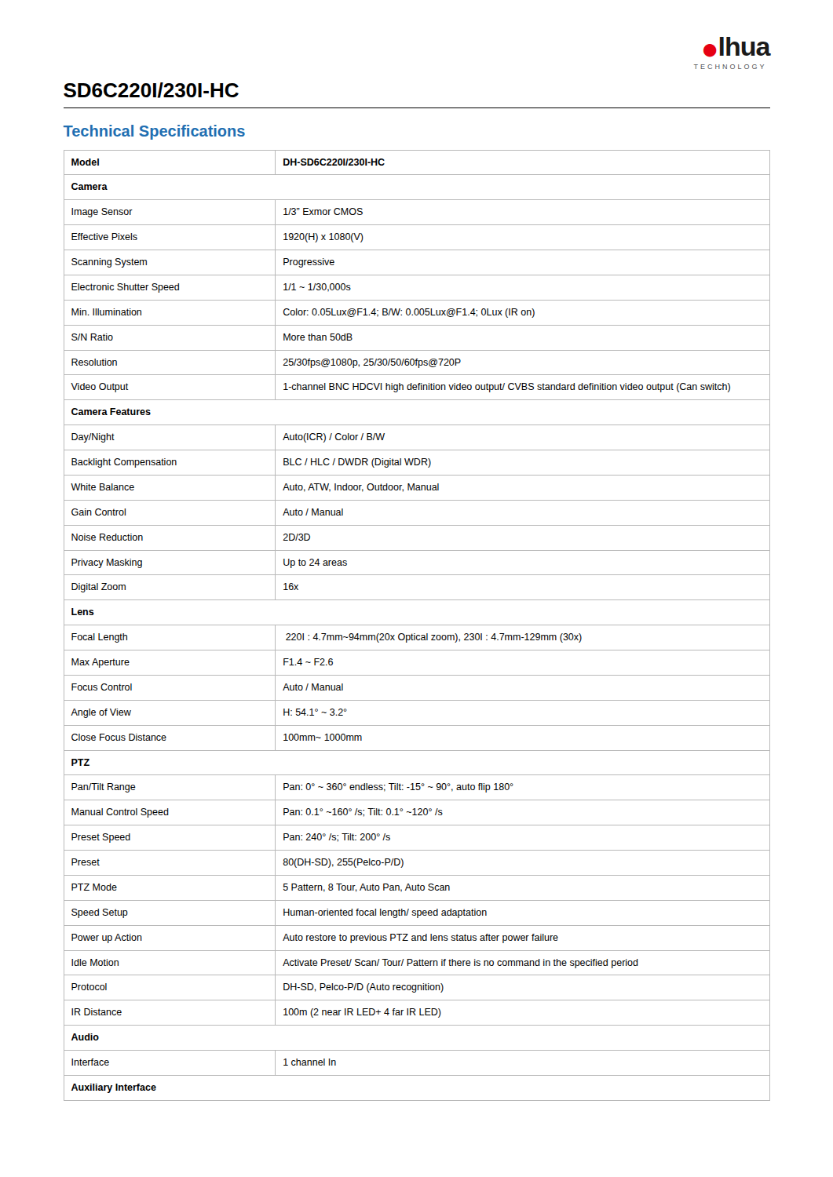●lhua
TECHNOLOGY
SD6C220I/230I-HC
Technical Specifications
| Model | DH-SD6C220I/230I-HC |
| Camera |
| Image Sensor | 1/3” Exmor CMOS |
| Effective Pixels | 1920(H) x 1080(V) |
| Scanning System | Progressive |
| Electronic Shutter Speed | 1/1 ~ 1/30,000s |
| Min. Illumination | Color: 0.05Lux@F1.4; B/W: 0.005Lux@F1.4; 0Lux (IR on) |
| S/N Ratio | More than 50dB |
| Resolution | 25/30fps@1080p, 25/30/50/60fps@720P |
| Video Output | 1-channel BNC HDCVI high definition video output/ CVBS standard definition video output (Can switch) |
| Camera Features |
| Day/Night | Auto(ICR) / Color / B/W |
| Backlight Compensation | BLC / HLC / DWDR (Digital WDR) |
| White Balance | Auto, ATW, Indoor, Outdoor, Manual |
| Gain Control | Auto / Manual |
| Noise Reduction | 2D/3D |
| Privacy Masking | Up to 24 areas |
| Digital Zoom | 16x |
| Lens |
| Focal Length | 220I : 4.7mm~94mm(20x Optical zoom), 230I : 4.7mm-129mm (30x) |
| Max Aperture | F1.4 ~ F2.6 |
| Focus Control | Auto / Manual |
| Angle of View | H: 54.1° ~ 3.2° |
| Close Focus Distance | 100mm~ 1000mm |
| PTZ |
| Pan/Tilt Range | Pan: 0° ~ 360° endless; Tilt: -15° ~ 90°, auto flip 180° |
| Manual Control Speed | Pan: 0.1° ~160° /s; Tilt: 0.1° ~120° /s |
| Preset Speed | Pan: 240° /s; Tilt: 200° /s |
| Preset | 80(DH-SD), 255(Pelco-P/D) |
| PTZ Mode | 5 Pattern, 8 Tour, Auto Pan, Auto Scan |
| Speed Setup | Human-oriented focal length/ speed adaptation |
| Power up Action | Auto restore to previous PTZ and lens status after power failure |
| Idle Motion | Activate Preset/ Scan/ Tour/ Pattern if there is no command in the specified period |
| Protocol | DH-SD, Pelco-P/D (Auto recognition) |
| IR Distance | 100m (2 near IR LED+ 4 far IR LED) |
| Audio |
| Interface | 1 channel In |
| Auxiliary Interface |